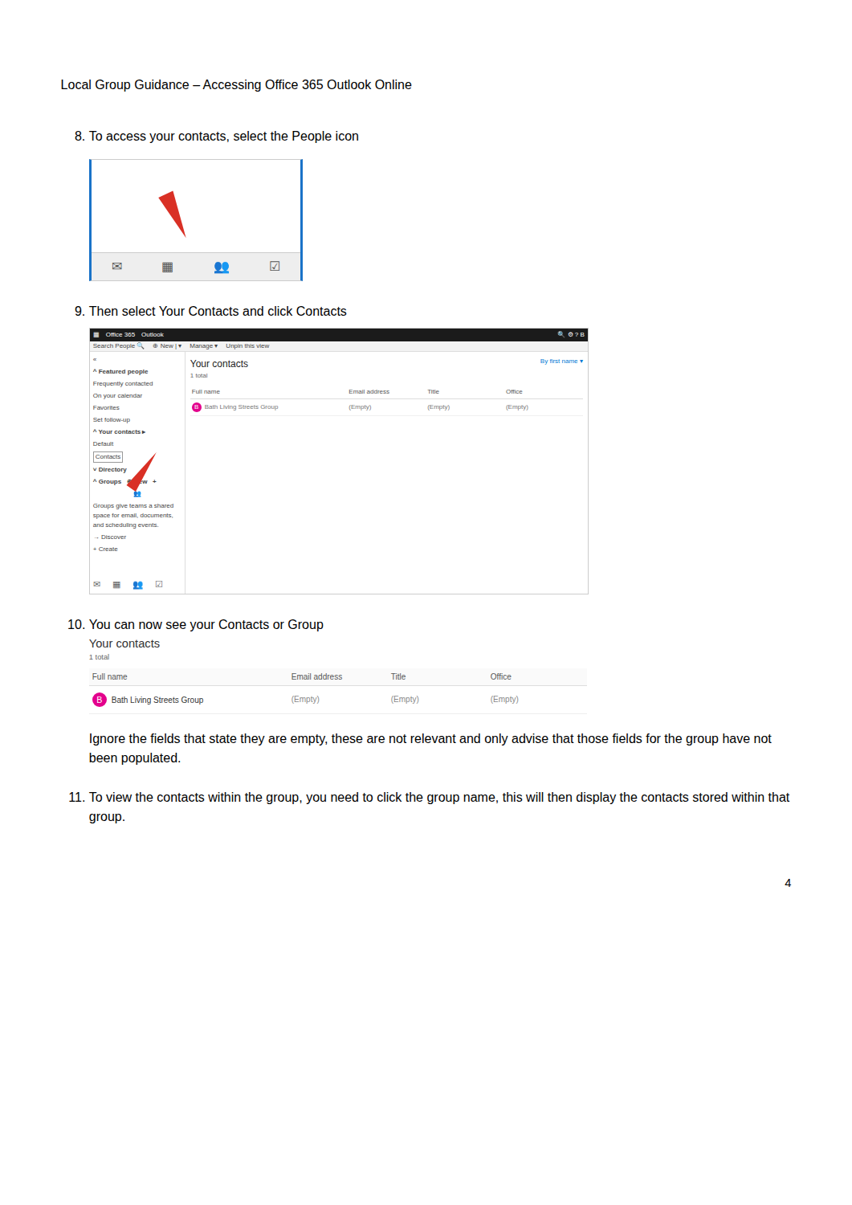Local Group Guidance – Accessing Office 365 Outlook Online
To access your contacts, select the People icon
✉ ▦ 👥 ☑
Then select Your Contacts and click Contacts
▦Office 365 Outlook
🔍 ⚙ ? B
Search People 🔍 ⊕ New | ▾ Manage ▾ Unpin this view
«
^ Featured people
Frequently contacted
On your calendar
Favorites
Set follow-up
^ Your contacts ▸
Default
Contacts
˅ Directory
^ Groups ⊕ New +
👥
Groups give teams a shared space for email, documents, and scheduling events.
→ Discover
+ Create
✉ ▦ 👥 ☑
By first name ▾
Your contacts
1 total
| Full name | Email address | Title | Office |
| --- | --- | --- | --- |
| B Bath Living Streets Group | (Empty) | (Empty) | (Empty) |
You can now see your Contacts or Group
Your contacts
1 total
| Full name | Email address | Title | Office |
| --- | --- | --- | --- |
| B Bath Living Streets Group | (Empty) | (Empty) | (Empty) |
Ignore the fields that state they are empty, these are not relevant and only advise that those fields for the group have not been populated.
To view the contacts within the group, you need to click the group name, this will then display the contacts stored within that group.
4